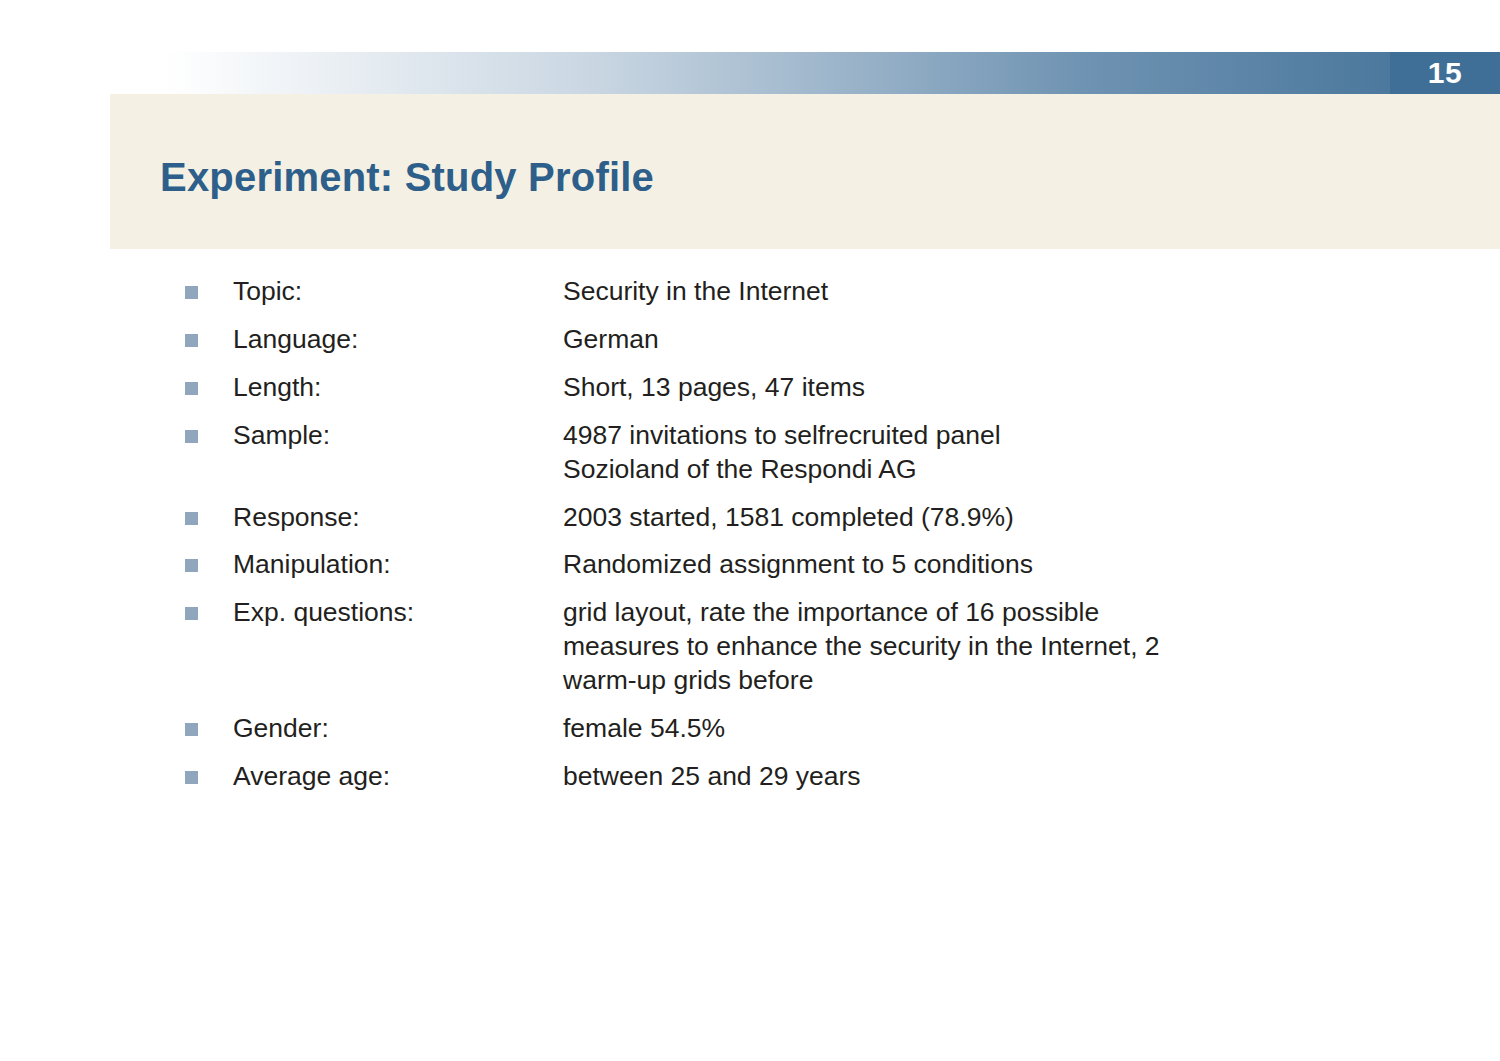15
Experiment: Study Profile
Topic:
Security in the Internet
Language:
German
Length:
Short, 13 pages, 47 items
Sample:
4987 invitations to selfrecruited panel Sozioland of the Respondi AG
Response:
2003 started, 1581 completed (78.9%)
Manipulation:
Randomized assignment to 5 conditions
Exp. questions:
grid layout, rate the importance of 16 possible measures to enhance the security in the Internet, 2 warm-up grids before
Gender:
female 54.5%
Average age:
between 25 and 29 years